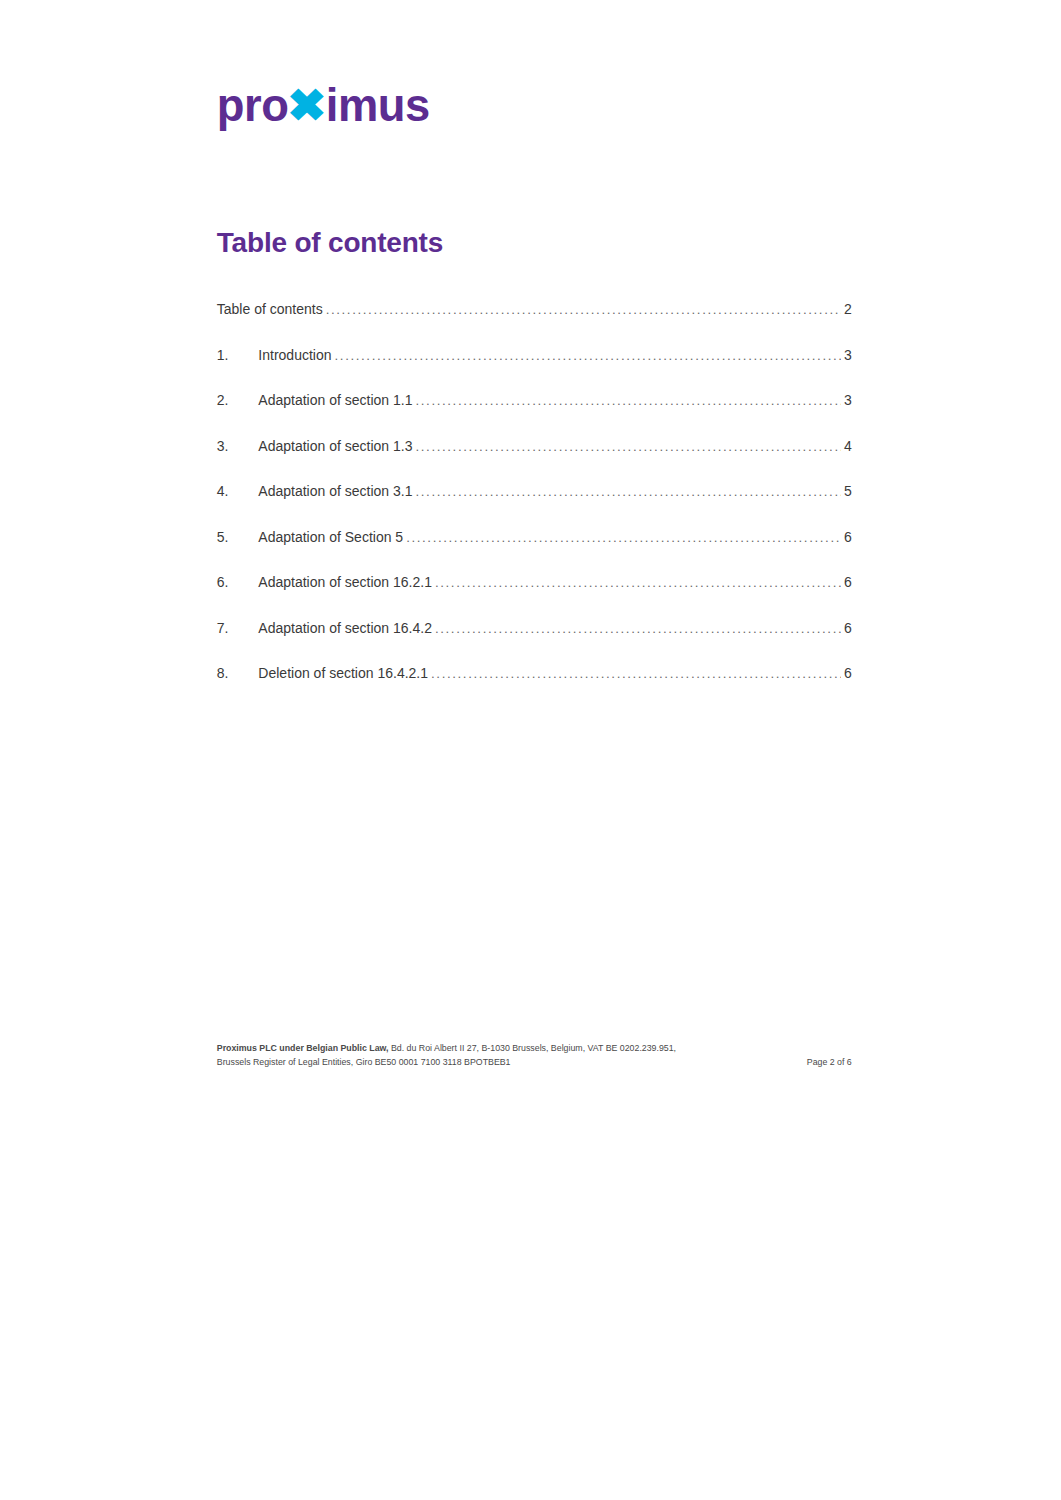pro✖imus
Table of contents
Table of contents .......................................................................................................................................... 2
1. Introduction .......................................................................................................................................... 3
2. Adaptation of section 1.1 .......................................................................................................................................... 3
3. Adaptation of section 1.3 .......................................................................................................................................... 4
4. Adaptation of section 3.1 .......................................................................................................................................... 5
5. Adaptation of Section 5 .......................................................................................................................................... 6
6. Adaptation of section 16.2.1 .......................................................................................................................................... 6
7. Adaptation of section 16.4.2 .......................................................................................................................................... 6
8. Deletion of section 16.4.2.1 .......................................................................................................................................... 6
Proximus PLC under Belgian Public Law, Bd. du Roi Albert II 27, B-1030 Brussels, Belgium, VAT BE 0202.239.951,
Brussels Register of Legal Entities, Giro BE50 0001 7100 3118 BPOTBEB1
Page 2 of 6